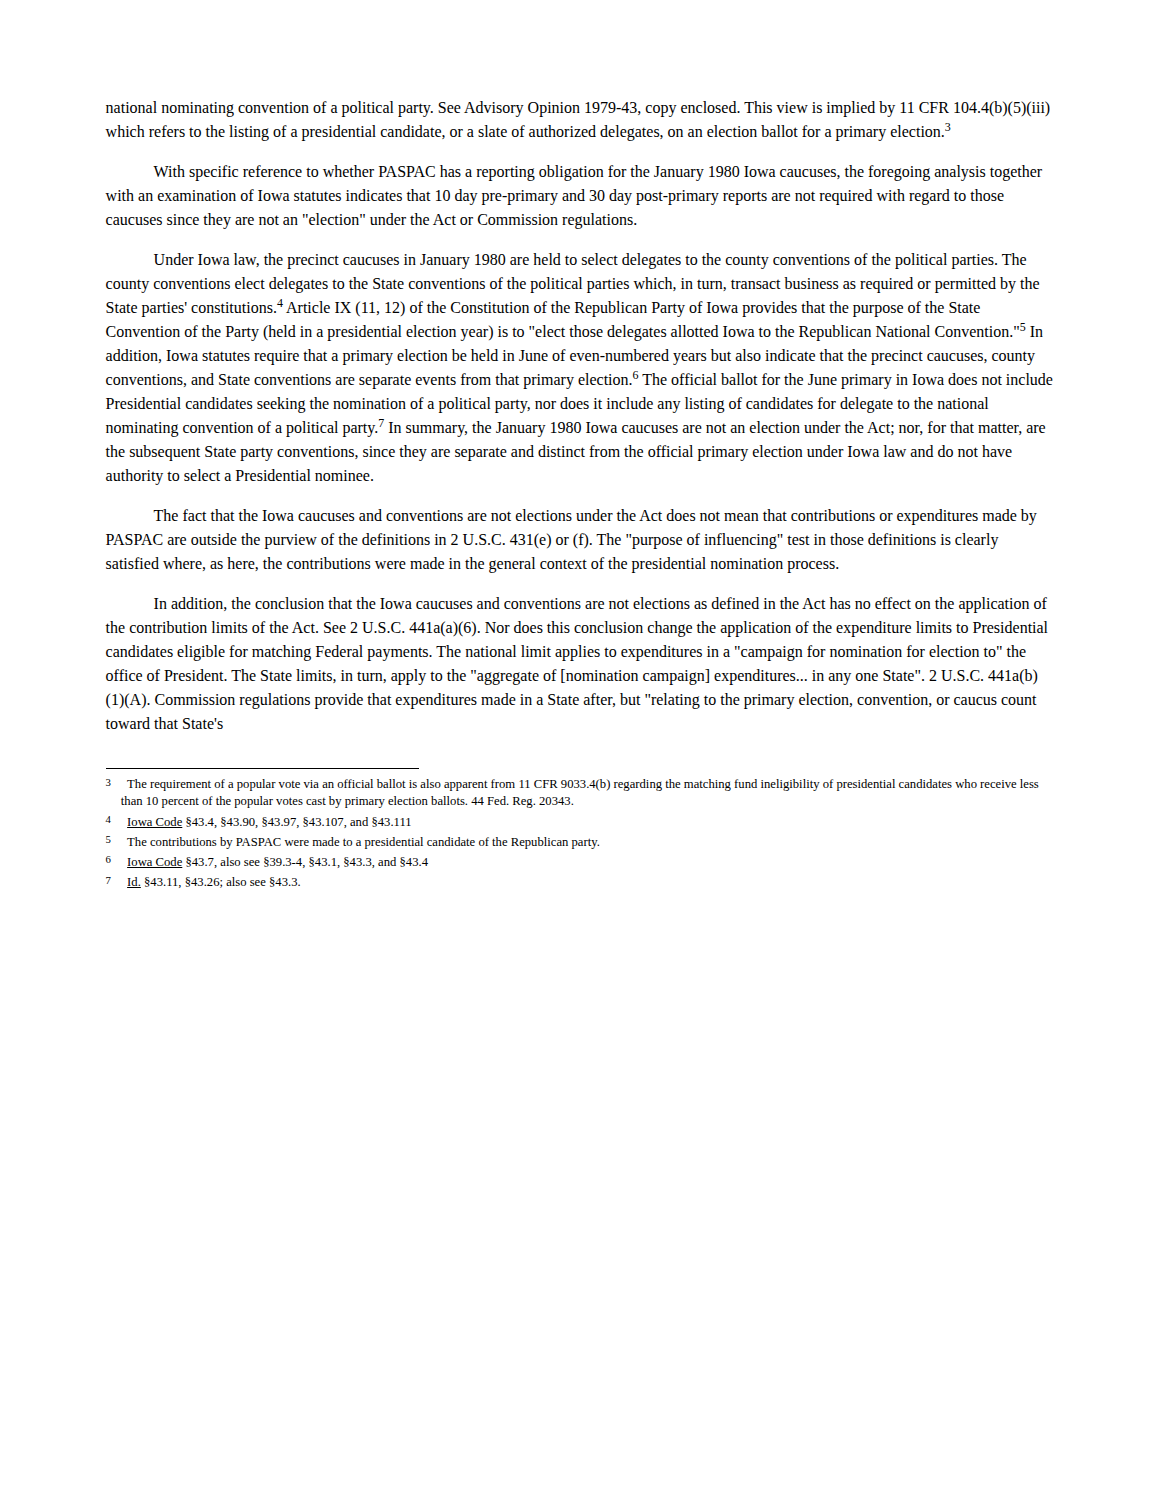national nominating convention of a political party. See Advisory Opinion 1979-43, copy enclosed. This view is implied by 11 CFR 104.4(b)(5)(iii) which refers to the listing of a presidential candidate, or a slate of authorized delegates, on an election ballot for a primary election.3
With specific reference to whether PASPAC has a reporting obligation for the January 1980 Iowa caucuses, the foregoing analysis together with an examination of Iowa statutes indicates that 10 day pre-primary and 30 day post-primary reports are not required with regard to those caucuses since they are not an "election" under the Act or Commission regulations.
Under Iowa law, the precinct caucuses in January 1980 are held to select delegates to the county conventions of the political parties. The county conventions elect delegates to the State conventions of the political parties which, in turn, transact business as required or permitted by the State parties' constitutions.4 Article IX (11, 12) of the Constitution of the Republican Party of Iowa provides that the purpose of the State Convention of the Party (held in a presidential election year) is to "elect those delegates allotted Iowa to the Republican National Convention."5 In addition, Iowa statutes require that a primary election be held in June of even-numbered years but also indicate that the precinct caucuses, county conventions, and State conventions are separate events from that primary election.6 The official ballot for the June primary in Iowa does not include Presidential candidates seeking the nomination of a political party, nor does it include any listing of candidates for delegate to the national nominating convention of a political party.7 In summary, the January 1980 Iowa caucuses are not an election under the Act; nor, for that matter, are the subsequent State party conventions, since they are separate and distinct from the official primary election under Iowa law and do not have authority to select a Presidential nominee.
The fact that the Iowa caucuses and conventions are not elections under the Act does not mean that contributions or expenditures made by PASPAC are outside the purview of the definitions in 2 U.S.C. 431(e) or (f). The "purpose of influencing" test in those definitions is clearly satisfied where, as here, the contributions were made in the general context of the presidential nomination process.
In addition, the conclusion that the Iowa caucuses and conventions are not elections as defined in the Act has no effect on the application of the contribution limits of the Act. See 2 U.S.C. 441a(a)(6). Nor does this conclusion change the application of the expenditure limits to Presidential candidates eligible for matching Federal payments. The national limit applies to expenditures in a "campaign for nomination for election to" the office of President. The State limits, in turn, apply to the "aggregate of [nomination campaign] expenditures... in any one State". 2 U.S.C. 441a(b)(1)(A). Commission regulations provide that expenditures made in a State after, but "relating to the primary election, convention, or caucus count toward that State's
3 The requirement of a popular vote via an official ballot is also apparent from 11 CFR 9033.4(b) regarding the matching fund ineligibility of presidential candidates who receive less than 10 percent of the popular votes cast by primary election ballots. 44 Fed. Reg. 20343.
4 Iowa Code §43.4, §43.90, §43.97, §43.107, and §43.111
5 The contributions by PASPAC were made to a presidential candidate of the Republican party.
6 Iowa Code §43.7, also see §39.3-4, §43.1, §43.3, and §43.4
7 Id. §43.11, §43.26; also see §43.3.